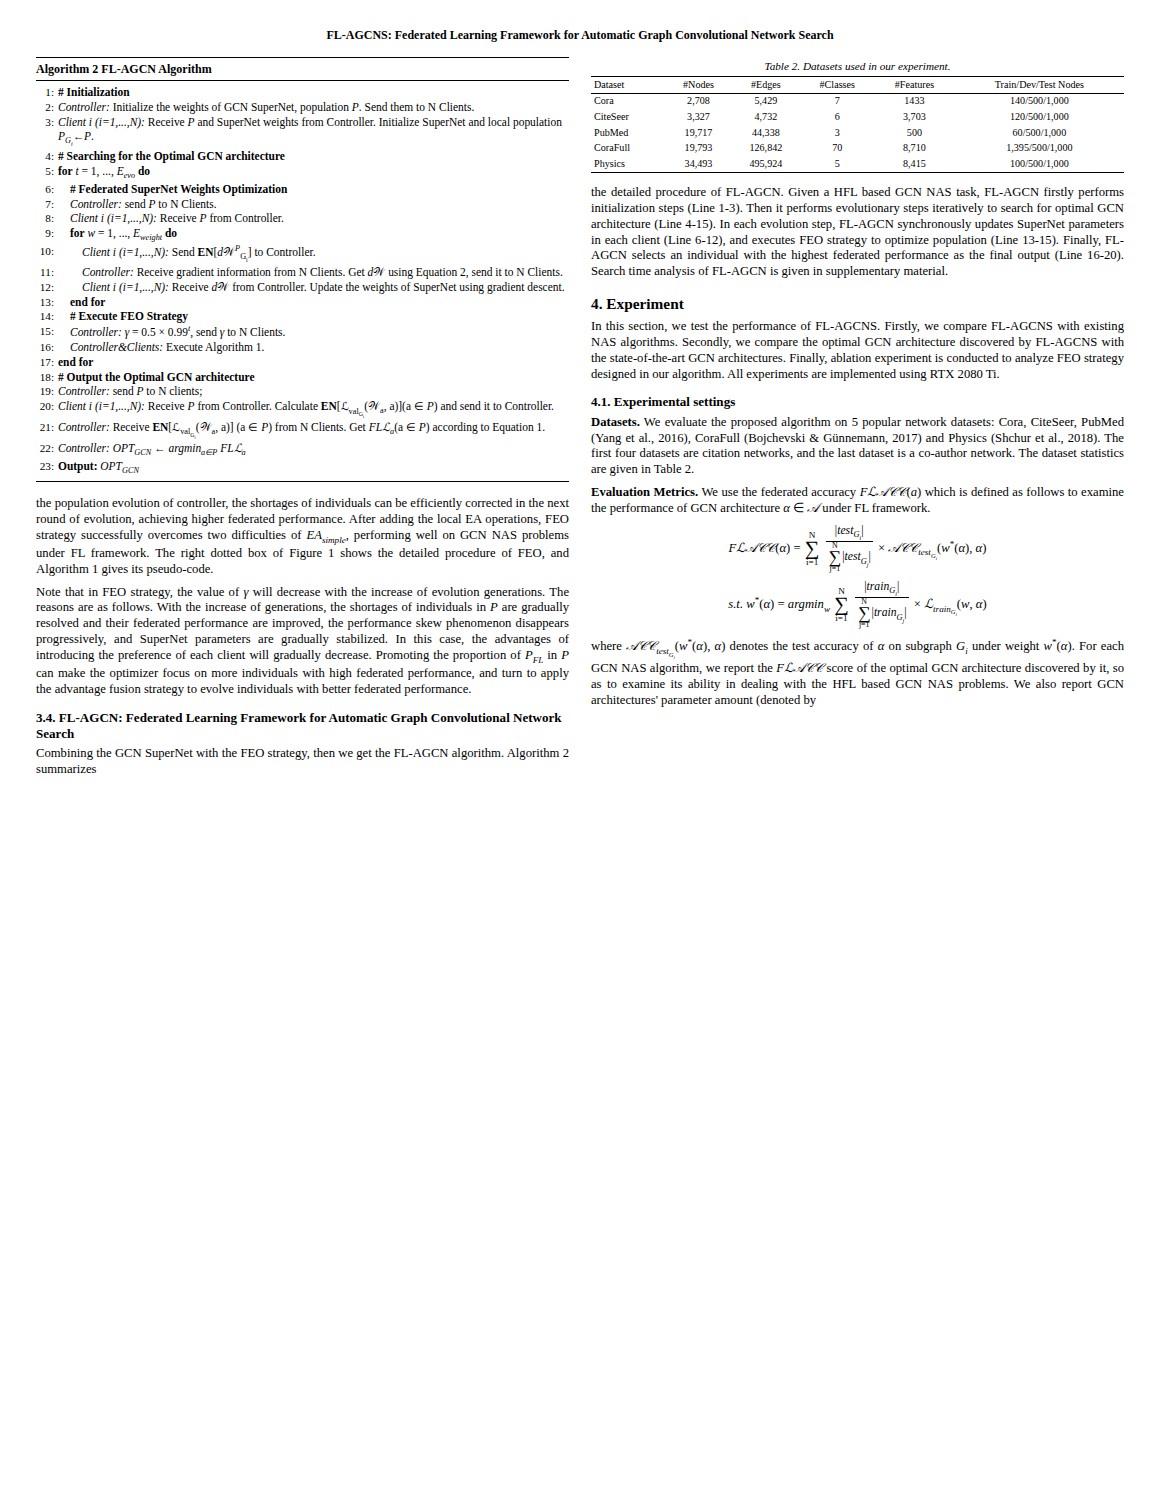FL-AGCNS: Federated Learning Framework for Automatic Graph Convolutional Network Search
Algorithm 2 FL-AGCN Algorithm
# Initialization
Controller: Initialize the weights of GCN SuperNet, population P. Send them to N Clients.
Client i (i=1,...,N): Receive P and SuperNet weights from Controller. Initialize SuperNet and local population PGi←P.
# Searching for the Optimal GCN architecture
for t = 1, ..., Eevo do
# Federated SuperNet Weights Optimization
Controller: send P to N Clients.
Client i (i=1,...,N): Receive P from Controller.
for w = 1, ..., Eweight do
Client i (i=1,...,N): Send EN[d 𝒲PGi] to Controller.
Controller: Receive gradient information from N Clients. Get d 𝒲 using Equation 2, send it to N Clients.
Client i (i=1,...,N): Receive d 𝒲 from Controller. Update the weights of SuperNet using gradient descent.
end for
# Execute FEO Strategy
Controller: γ = 0.5 × 0.99t, send γ to N Clients.
Controller&Clients: Execute Algorithm 1.
end for
# Output the Optimal GCN architecture
Controller: send P to N clients;
Client i (i=1,...,N): Receive P from Controller. Calculate EN[ℒvalGi(𝒲a, a)](a ∈ P) and send it to Controller.
Controller: Receive EN[ℒvalGi(𝒲a, a)] (a ∈ P) from N Clients. Get FLℒa(a ∈ P) according to Equation 1.
Controller: OPTGCN ← argmina∈P FLℒa
Output: OPTGCN
the population evolution of controller, the shortages of individuals can be efficiently corrected in the next round of evolution, achieving higher federated performance. After adding the local EA operations, FEO strategy successfully overcomes two difficulties of EAsimple, performing well on GCN NAS problems under FL framework. The right dotted box of Figure 1 shows the detailed procedure of FEO, and Algorithm 1 gives its pseudo-code.
Note that in FEO strategy, the value of γ will decrease with the increase of evolution generations. The reasons are as follows. With the increase of generations, the shortages of individuals in P are gradually resolved and their federated performance are improved, the performance skew phenomenon disappears progressively, and SuperNet parameters are gradually stabilized. In this case, the advantages of introducing the preference of each client will gradually decrease. Promoting the proportion of PFL in P can make the optimizer focus on more individuals with high federated performance, and turn to apply the advantage fusion strategy to evolve individuals with better federated performance.
3.4. FL-AGCN: Federated Learning Framework for Automatic Graph Convolutional Network Search
Combining the GCN SuperNet with the FEO strategy, then we get the FL-AGCN algorithm. Algorithm 2 summarizes
Table 2. Datasets used in our experiment.
| Dataset | #Nodes | #Edges | #Classes | #Features | Train/Dev/Test Nodes |
| --- | --- | --- | --- | --- | --- |
| Cora | 2,708 | 5,429 | 7 | 1433 | 140/500/1,000 |
| CiteSeer | 3,327 | 4,732 | 6 | 3,703 | 120/500/1,000 |
| PubMed | 19,717 | 44,338 | 3 | 500 | 60/500/1,000 |
| CoraFull | 19,793 | 126,842 | 70 | 8,710 | 1,395/500/1,000 |
| Physics | 34,493 | 495,924 | 5 | 8,415 | 100/500/1,000 |
the detailed procedure of FL-AGCN. Given a HFL based GCN NAS task, FL-AGCN firstly performs initialization steps (Line 1-3). Then it performs evolutionary steps iteratively to search for optimal GCN architecture (Line 4-15). In each evolution step, FL-AGCN synchronously updates SuperNet parameters in each client (Line 6-12), and executes FEO strategy to optimize population (Line 13-15). Finally, FL-AGCN selects an individual with the highest federated performance as the final output (Line 16-20). Search time analysis of FL-AGCN is given in supplementary material.
4. Experiment
In this section, we test the performance of FL-AGCNS. Firstly, we compare FL-AGCNS with existing NAS algorithms. Secondly, we compare the optimal GCN architecture discovered by FL-AGCNS with the state-of-the-art GCN architectures. Finally, ablation experiment is conducted to analyze FEO strategy designed in our algorithm. All experiments are implemented using RTX 2080 Ti.
4.1. Experimental settings
Datasets. We evaluate the proposed algorithm on 5 popular network datasets: Cora, CiteSeer, PubMed (Yang et al., 2016), CoraFull (Bojchevski & Günnemann, 2017) and Physics (Shchur et al., 2018). The first four datasets are citation networks, and the last dataset is a co-author network. The dataset statistics are given in Table 2.
Evaluation Metrics. We use the federated accuracy Fℒ𝒜𝒞𝒞(a) which is defined as follows to examine the performance of GCN architecture α ∈ 𝒜 under FL framework.
Fℒ𝒜𝒞𝒞(α) = N∑i=1 |testGi| N∑j=1|testGj| × 𝒜𝒞𝒞testGi(w*(α), α)
s.t. w*(α) = argminw N∑i=1 |trainGi| N∑j=1|trainGj| × ℒtrainGi(w, α)
where 𝒜𝒞𝒞testGi(w*(α), α) denotes the test accuracy of α on subgraph Gi under weight w*(α). For each GCN NAS algorithm, we report the Fℒ𝒜𝒞𝒞 score of the optimal GCN architecture discovered by it, so as to examine its ability in dealing with the HFL based GCN NAS problems. We also report GCN architectures' parameter amount (denoted by